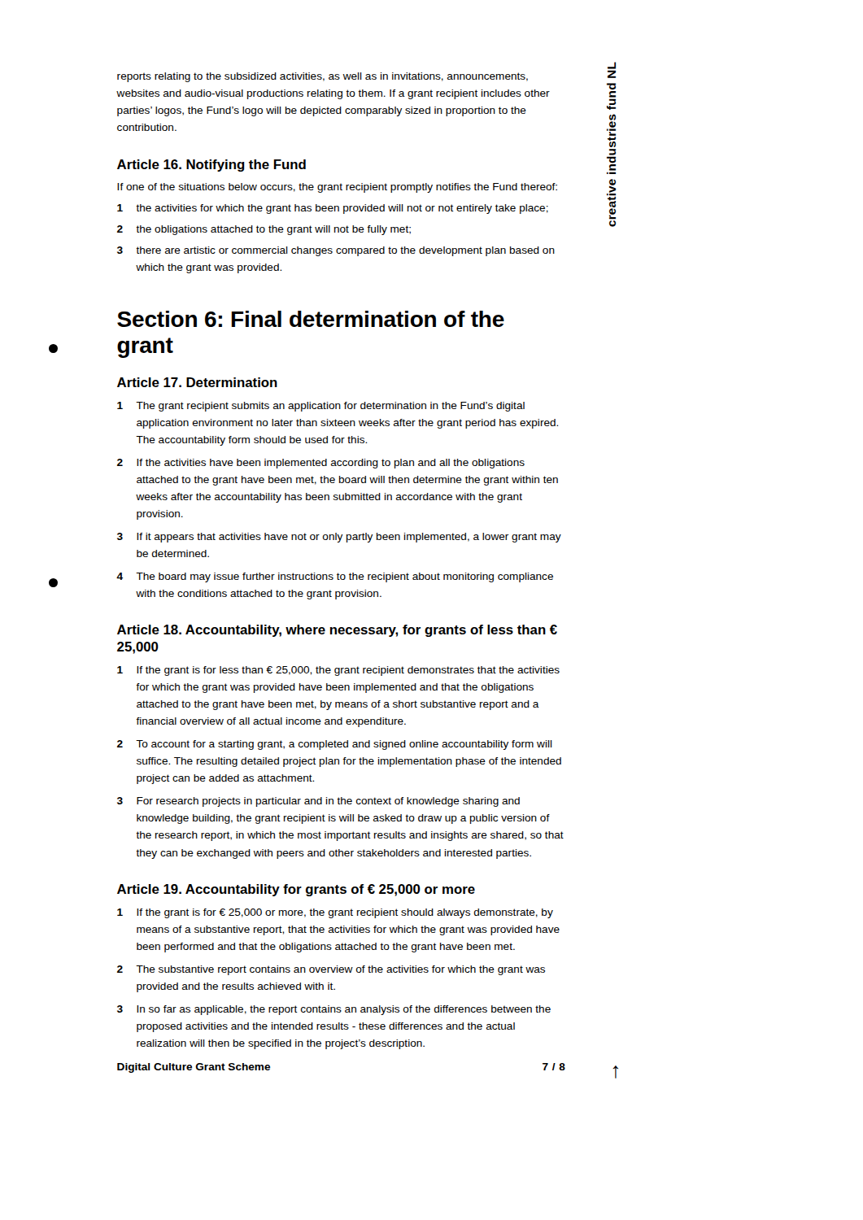creative industries fund NL
reports relating to the subsidized activities, as well as in invitations, announcements, websites and audio-visual productions relating to them. If a grant recipient includes other parties’ logos, the Fund’s logo will be depicted comparably sized in proportion to the contribution.
Article 16. Notifying the Fund
If one of the situations below occurs, the grant recipient promptly notifies the Fund thereof:
the activities for which the grant has been provided will not or not entirely take place;
the obligations attached to the grant will not be fully met;
there are artistic or commercial changes compared to the development plan based on which the grant was provided.
Section 6: Final determination of the grant
Article 17. Determination
The grant recipient submits an application for determination in the Fund’s digital application environment no later than sixteen weeks after the grant period has expired. The accountability form should be used for this.
If the activities have been implemented according to plan and all the obligations attached to the grant have been met, the board will then determine the grant within ten weeks after the accountability has been submitted in accordance with the grant provision.
If it appears that activities have not or only partly been implemented, a lower grant may be determined.
The board may issue further instructions to the recipient about monitoring compliance with the conditions attached to the grant provision.
Article 18. Accountability, where necessary, for grants of less than € 25,000
If the grant is for less than € 25,000, the grant recipient demonstrates that the activities for which the grant was provided have been implemented and that the obligations attached to the grant have been met, by means of a short substantive report and a financial overview of all actual income and expenditure.
To account for a starting grant, a completed and signed online accountability form will suffice. The resulting detailed project plan for the implementation phase of the intended project can be added as attachment.
For research projects in particular and in the context of knowledge sharing and knowledge building, the grant recipient is will be asked to draw up a public version of the research report, in which the most important results and insights are shared, so that they can be exchanged with peers and other stakeholders and interested parties.
Article 19. Accountability for grants of € 25,000 or more
If the grant is for € 25,000 or more, the grant recipient should always demonstrate, by means of a substantive report, that the activities for which the grant was provided have been performed and that the obligations attached to the grant have been met.
The substantive report contains an overview of the activities for which the grant was provided and the results achieved with it.
In so far as applicable, the report contains an analysis of the differences between the proposed activities and the intended results - these differences and the actual realization will then be specified in the project’s description.
Digital Culture Grant Scheme 7 / 8
↑